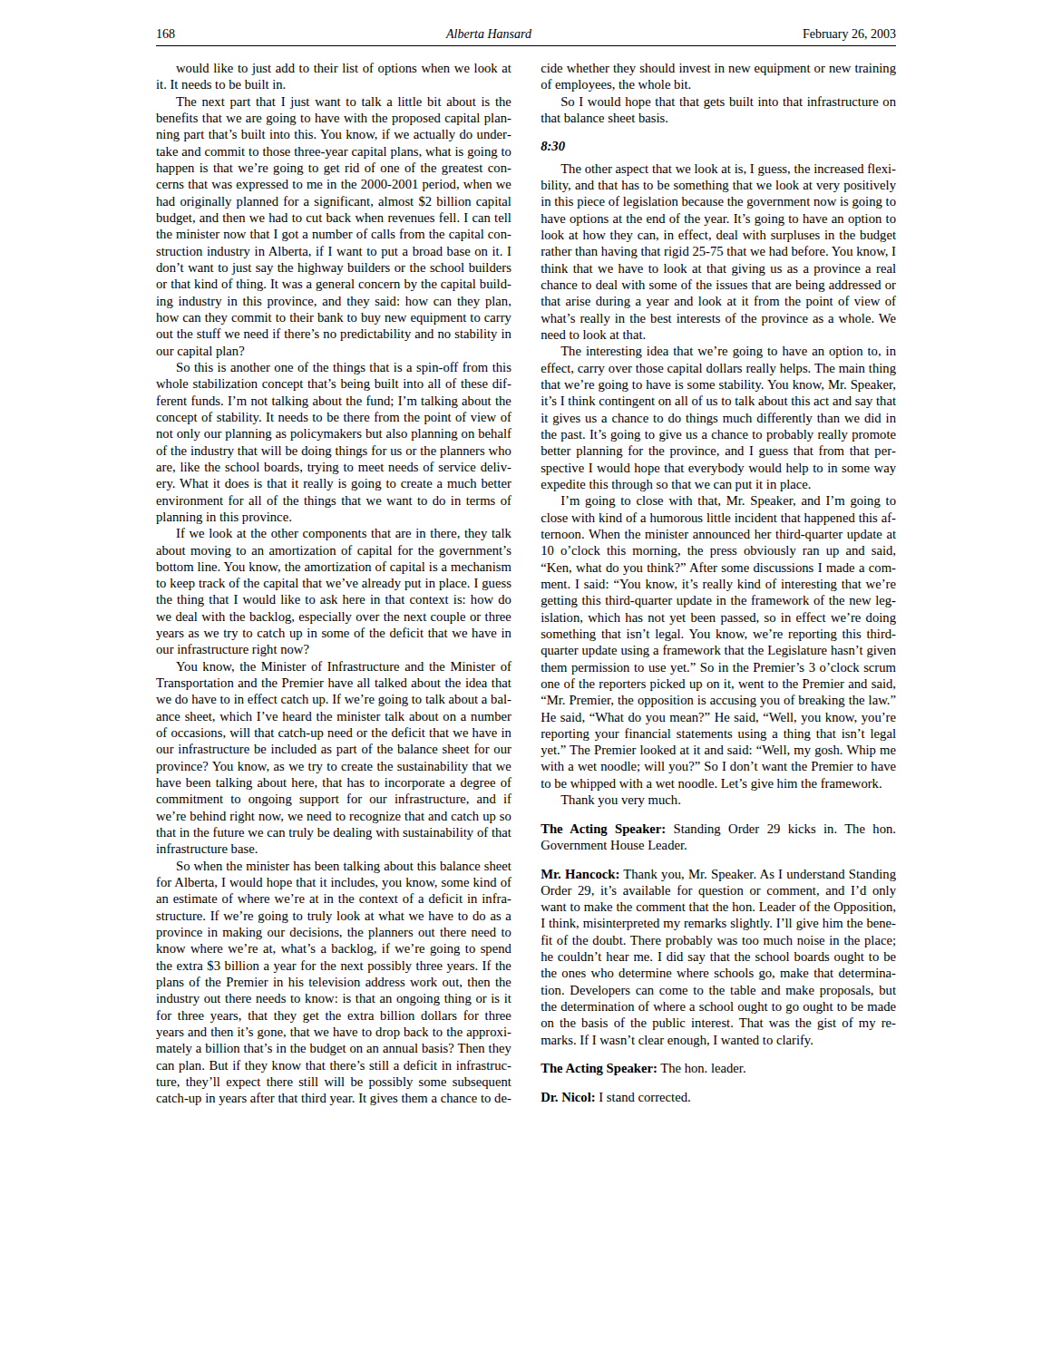168 Alberta Hansard February 26, 2003
would like to just add to their list of options when we look at it. It needs to be built in.
The next part that I just want to talk a little bit about is the benefits that we are going to have with the proposed capital planning part that’s built into this. You know, if we actually do undertake and commit to those three-year capital plans, what is going to happen is that we’re going to get rid of one of the greatest concerns that was expressed to me in the 2000-2001 period, when we had originally planned for a significant, almost $2 billion capital budget, and then we had to cut back when revenues fell. I can tell the minister now that I got a number of calls from the capital construction industry in Alberta, if I want to put a broad base on it. I don’t want to just say the highway builders or the school builders or that kind of thing. It was a general concern by the capital building industry in this province, and they said: how can they plan, how can they commit to their bank to buy new equipment to carry out the stuff we need if there’s no predictability and no stability in our capital plan?
So this is another one of the things that is a spin-off from this whole stabilization concept that’s being built into all of these different funds. I’m not talking about the fund; I’m talking about the concept of stability. It needs to be there from the point of view of not only our planning as policymakers but also planning on behalf of the industry that will be doing things for us or the planners who are, like the school boards, trying to meet needs of service delivery. What it does is that it really is going to create a much better environment for all of the things that we want to do in terms of planning in this province.
If we look at the other components that are in there, they talk about moving to an amortization of capital for the government’s bottom line. You know, the amortization of capital is a mechanism to keep track of the capital that we’ve already put in place. I guess the thing that I would like to ask here in that context is: how do we deal with the backlog, especially over the next couple or three years as we try to catch up in some of the deficit that we have in our infrastructure right now?
You know, the Minister of Infrastructure and the Minister of Transportation and the Premier have all talked about the idea that we do have to in effect catch up. If we’re going to talk about a balance sheet, which I’ve heard the minister talk about on a number of occasions, will that catch-up need or the deficit that we have in our infrastructure be included as part of the balance sheet for our province? You know, as we try to create the sustainability that we have been talking about here, that has to incorporate a degree of commitment to ongoing support for our infrastructure, and if we’re behind right now, we need to recognize that and catch up so that in the future we can truly be dealing with sustainability of that infrastructure base.
So when the minister has been talking about this balance sheet for Alberta, I would hope that it includes, you know, some kind of an estimate of where we’re at in the context of a deficit in infrastructure. If we’re going to truly look at what we have to do as a province in making our decisions, the planners out there need to know where we’re at, what’s a backlog, if we’re going to spend the extra $3 billion a year for the next possibly three years. If the plans of the Premier in his television address work out, then the industry out there needs to know: is that an ongoing thing or is it for three years, that they get the extra billion dollars for three years and then it’s gone, that we have to drop back to the approximately a billion that’s in the budget on an annual basis? Then they can plan. But if they know that there’s still a deficit in infrastructure, they’ll expect there still will be possibly some subsequent catch-up in years after that third year. It gives them a chance to decide whether they should invest in new equipment or new training of employees, the whole bit.
So I would hope that that gets built into that infrastructure on that balance sheet basis.
8:30
The other aspect that we look at is, I guess, the increased flexibility, and that has to be something that we look at very positively in this piece of legislation because the government now is going to have options at the end of the year. It’s going to have an option to look at how they can, in effect, deal with surpluses in the budget rather than having that rigid 25-75 that we had before. You know, I think that we have to look at that giving us as a province a real chance to deal with some of the issues that are being addressed or that arise during a year and look at it from the point of view of what’s really in the best interests of the province as a whole. We need to look at that.
The interesting idea that we’re going to have an option to, in effect, carry over those capital dollars really helps. The main thing that we’re going to have is some stability. You know, Mr. Speaker, it’s I think contingent on all of us to talk about this act and say that it gives us a chance to do things much differently than we did in the past. It’s going to give us a chance to probably really promote better planning for the province, and I guess that from that perspective I would hope that everybody would help to in some way expedite this through so that we can put it in place.
I’m going to close with that, Mr. Speaker, and I’m going to close with kind of a humorous little incident that happened this afternoon. When the minister announced her third-quarter update at 10 o’clock this morning, the press obviously ran up and said, “Ken, what do you think?” After some discussions I made a comment. I said: “You know, it’s really kind of interesting that we’re getting this third-quarter update in the framework of the new legislation, which has not yet been passed, so in effect we’re doing something that isn’t legal. You know, we’re reporting this third-quarter update using a framework that the Legislature hasn’t given them permission to use yet.” So in the Premier’s 3 o’clock scrum one of the reporters picked up on it, went to the Premier and said, “Mr. Premier, the opposition is accusing you of breaking the law.” He said, “What do you mean?” He said, “Well, you know, you’re reporting your financial statements using a thing that isn’t legal yet.” The Premier looked at it and said: “Well, my gosh. Whip me with a wet noodle; will you?” So I don’t want the Premier to have to be whipped with a wet noodle. Let’s give him the framework.
Thank you very much.
The Acting Speaker: Standing Order 29 kicks in. The hon. Government House Leader.
Mr. Hancock: Thank you, Mr. Speaker. As I understand Standing Order 29, it’s available for question or comment, and I’d only want to make the comment that the hon. Leader of the Opposition, I think, misinterpreted my remarks slightly. I’ll give him the benefit of the doubt. There probably was too much noise in the place; he couldn’t hear me. I did say that the school boards ought to be the ones who determine where schools go, make that determination. Developers can come to the table and make proposals, but the determination of where a school ought to go ought to be made on the basis of the public interest. That was the gist of my remarks. If I wasn’t clear enough, I wanted to clarify.
The Acting Speaker: The hon. leader.
Dr. Nicol: I stand corrected.